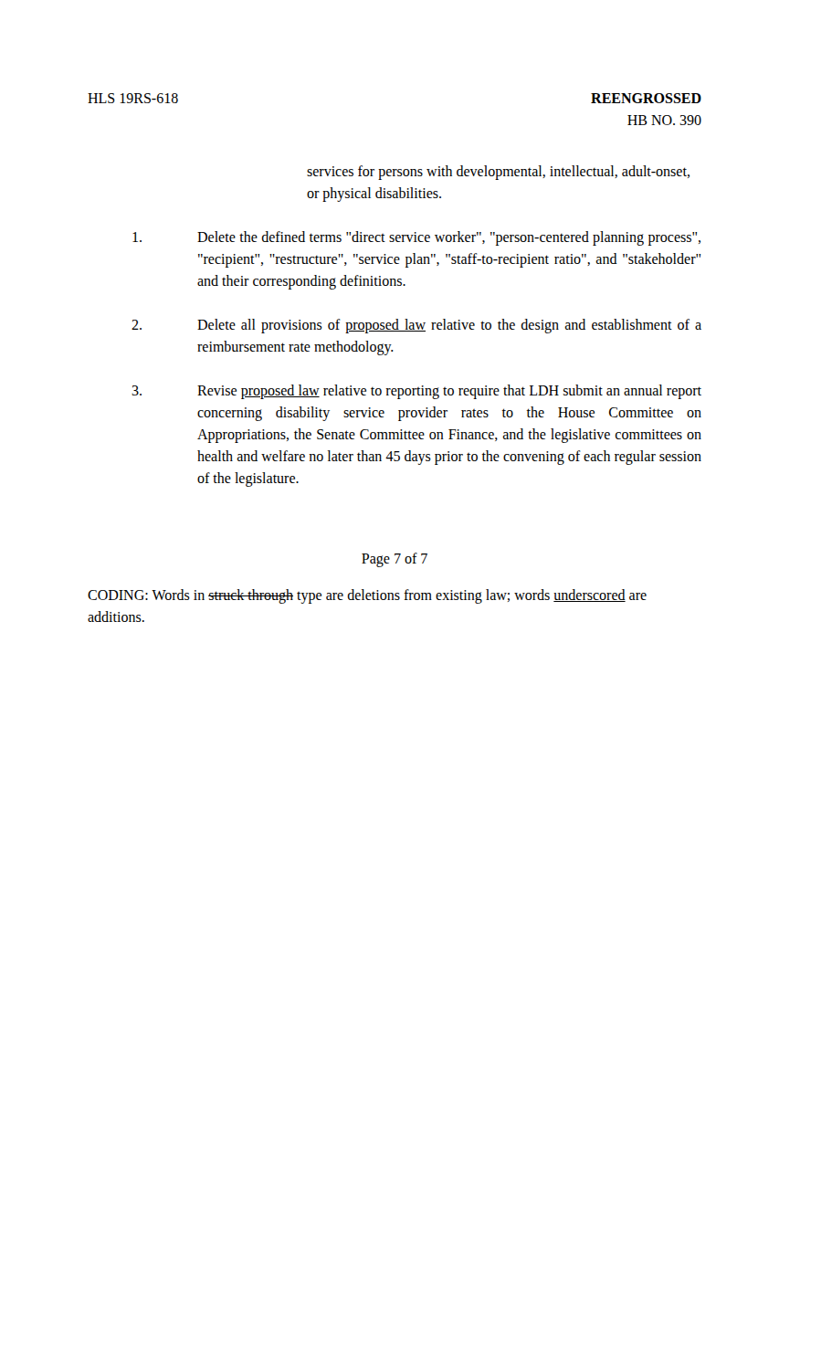HLS 19RS-618
REENGROSSED
HB NO. 390
services for persons with developmental, intellectual, adult-onset, or physical disabilities.
Delete the defined terms "direct service worker", "person-centered planning process", "recipient", "restructure", "service plan", "staff-to-recipient ratio", and "stakeholder" and their corresponding definitions.
Delete all provisions of proposed law relative to the design and establishment of a reimbursement rate methodology.
Revise proposed law relative to reporting to require that LDH submit an annual report concerning disability service provider rates to the House Committee on Appropriations, the Senate Committee on Finance, and the legislative committees on health and welfare no later than 45 days prior to the convening of each regular session of the legislature.
Page 7 of 7
CODING: Words in struck through type are deletions from existing law; words underscored are additions.